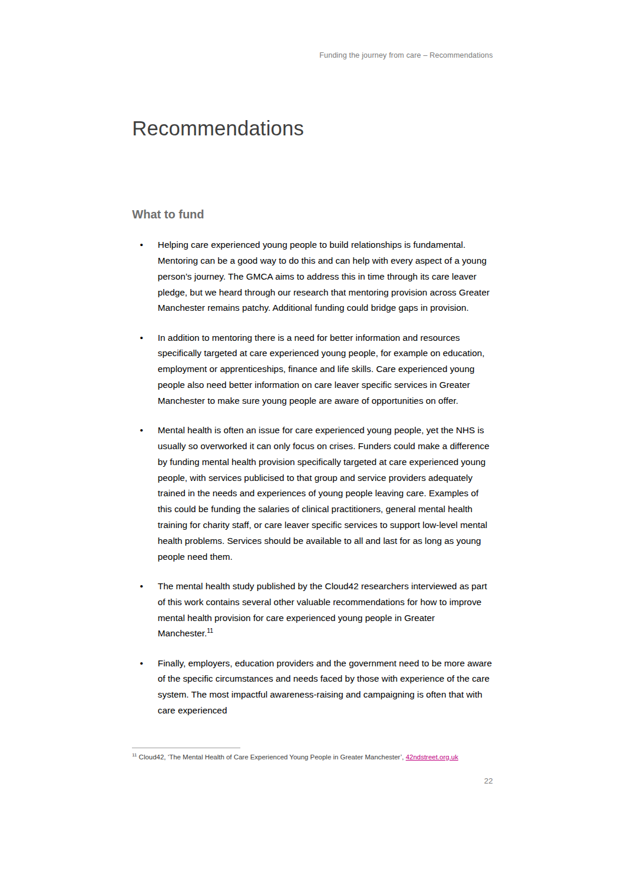Funding the journey from care – Recommendations
Recommendations
What to fund
Helping care experienced young people to build relationships is fundamental. Mentoring can be a good way to do this and can help with every aspect of a young person’s journey. The GMCA aims to address this in time through its care leaver pledge, but we heard through our research that mentoring provision across Greater Manchester remains patchy. Additional funding could bridge gaps in provision.
In addition to mentoring there is a need for better information and resources specifically targeted at care experienced young people, for example on education, employment or apprenticeships, finance and life skills. Care experienced young people also need better information on care leaver specific services in Greater Manchester to make sure young people are aware of opportunities on offer.
Mental health is often an issue for care experienced young people, yet the NHS is usually so overworked it can only focus on crises. Funders could make a difference by funding mental health provision specifically targeted at care experienced young people, with services publicised to that group and service providers adequately trained in the needs and experiences of young people leaving care. Examples of this could be funding the salaries of clinical practitioners, general mental health training for charity staff, or care leaver specific services to support low-level mental health problems. Services should be available to all and last for as long as young people need them.
The mental health study published by the Cloud42 researchers interviewed as part of this work contains several other valuable recommendations for how to improve mental health provision for care experienced young people in Greater Manchester.11
Finally, employers, education providers and the government need to be more aware of the specific circumstances and needs faced by those with experience of the care system. The most impactful awareness-raising and campaigning is often that with care experienced
11 Cloud42, ‘The Mental Health of Care Experienced Young People in Greater Manchester’, 42ndstreet.org.uk
22